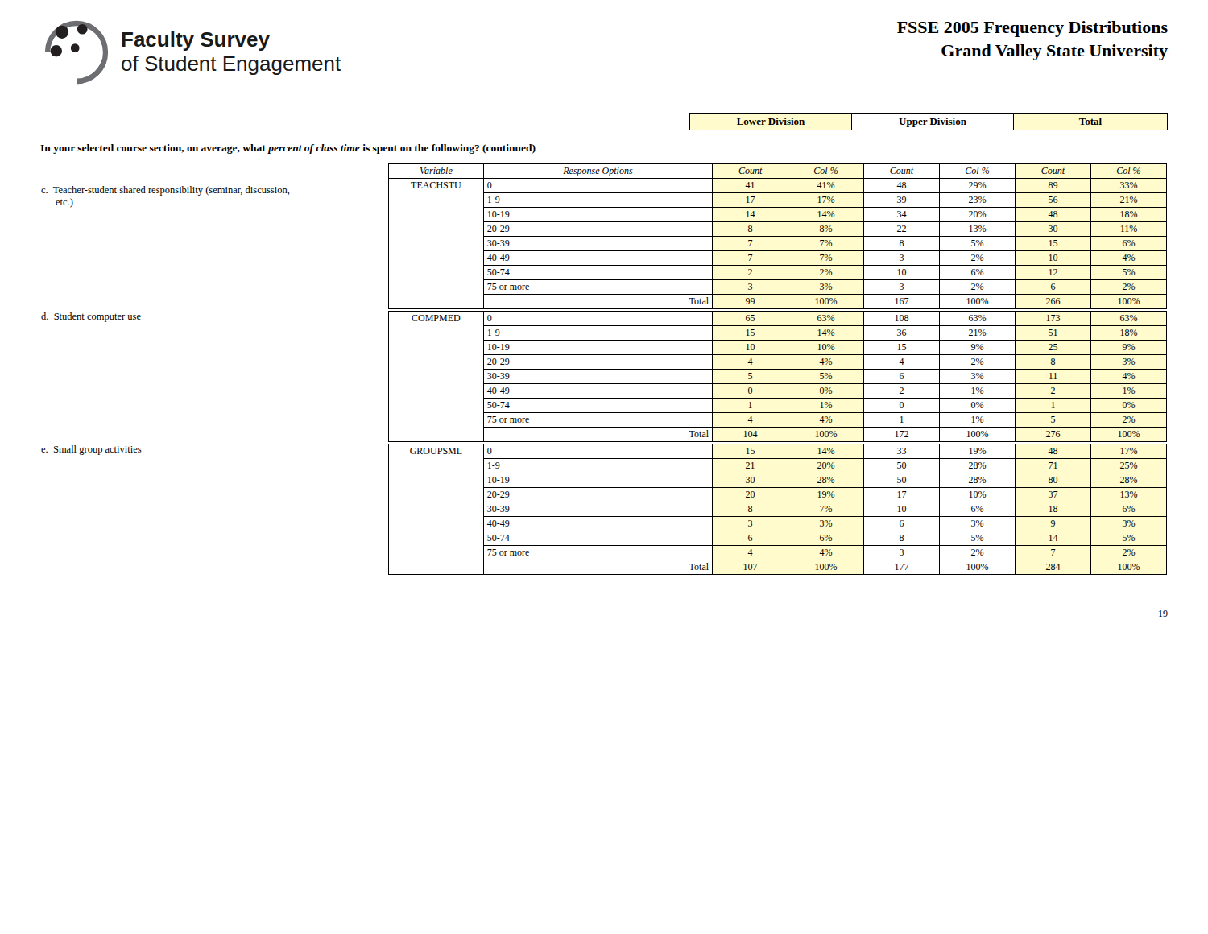Faculty Survey
of Student Engagement
FSSE 2005 Frequency Distributions
Grand Valley State University
Lower Division
Upper Division
Total
In your selected course section, on average, what percent of class time is spent on the following? (continued)
| c. Teacher-student shared responsibility (seminar, discussion, etc.) | / Variable / Response Options / Count / Col % / Count / Col % / Count / Col % / / --- / --- / --- / --- / --- / --- / --- / --- / / TEACHSTU / 0 / 41 / 41% / 48 / 29% / 89 / 33% / / 1-9 / 17 / 17% / 39 / 23% / 56 / 21% / / 10-19 / 14 / 14% / 34 / 20% / 48 / 18% / / 20-29 / 8 / 8% / 22 / 13% / 30 / 11% / / 30-39 / 7 / 7% / 8 / 5% / 15 / 6% / / 40-49 / 7 / 7% / 3 / 2% / 10 / 4% / / 50-74 / 2 / 2% / 10 / 6% / 12 / 5% / / 75 or more / 3 / 3% / 3 / 2% / 6 / 2% / / Total / 99 / 100% / 167 / 100% / 266 / 100% / |
| d. Student computer use | / COMPMED / 0 / 65 / 63% / 108 / 63% / 173 / 63% / / 1-9 / 15 / 14% / 36 / 21% / 51 / 18% / / 10-19 / 10 / 10% / 15 / 9% / 25 / 9% / / 20-29 / 4 / 4% / 4 / 2% / 8 / 3% / / 30-39 / 5 / 5% / 6 / 3% / 11 / 4% / / 40-49 / 0 / 0% / 2 / 1% / 2 / 1% / / 50-74 / 1 / 1% / 0 / 0% / 1 / 0% / / 75 or more / 4 / 4% / 1 / 1% / 5 / 2% / / Total / 104 / 100% / 172 / 100% / 276 / 100% / |
| e. Small group activities | / GROUPSML / 0 / 15 / 14% / 33 / 19% / 48 / 17% / / 1-9 / 21 / 20% / 50 / 28% / 71 / 25% / / 10-19 / 30 / 28% / 50 / 28% / 80 / 28% / / 20-29 / 20 / 19% / 17 / 10% / 37 / 13% / / 30-39 / 8 / 7% / 10 / 6% / 18 / 6% / / 40-49 / 3 / 3% / 6 / 3% / 9 / 3% / / 50-74 / 6 / 6% / 8 / 5% / 14 / 5% / / 75 or more / 4 / 4% / 3 / 2% / 7 / 2% / / Total / 107 / 100% / 177 / 100% / 284 / 100% / |
19